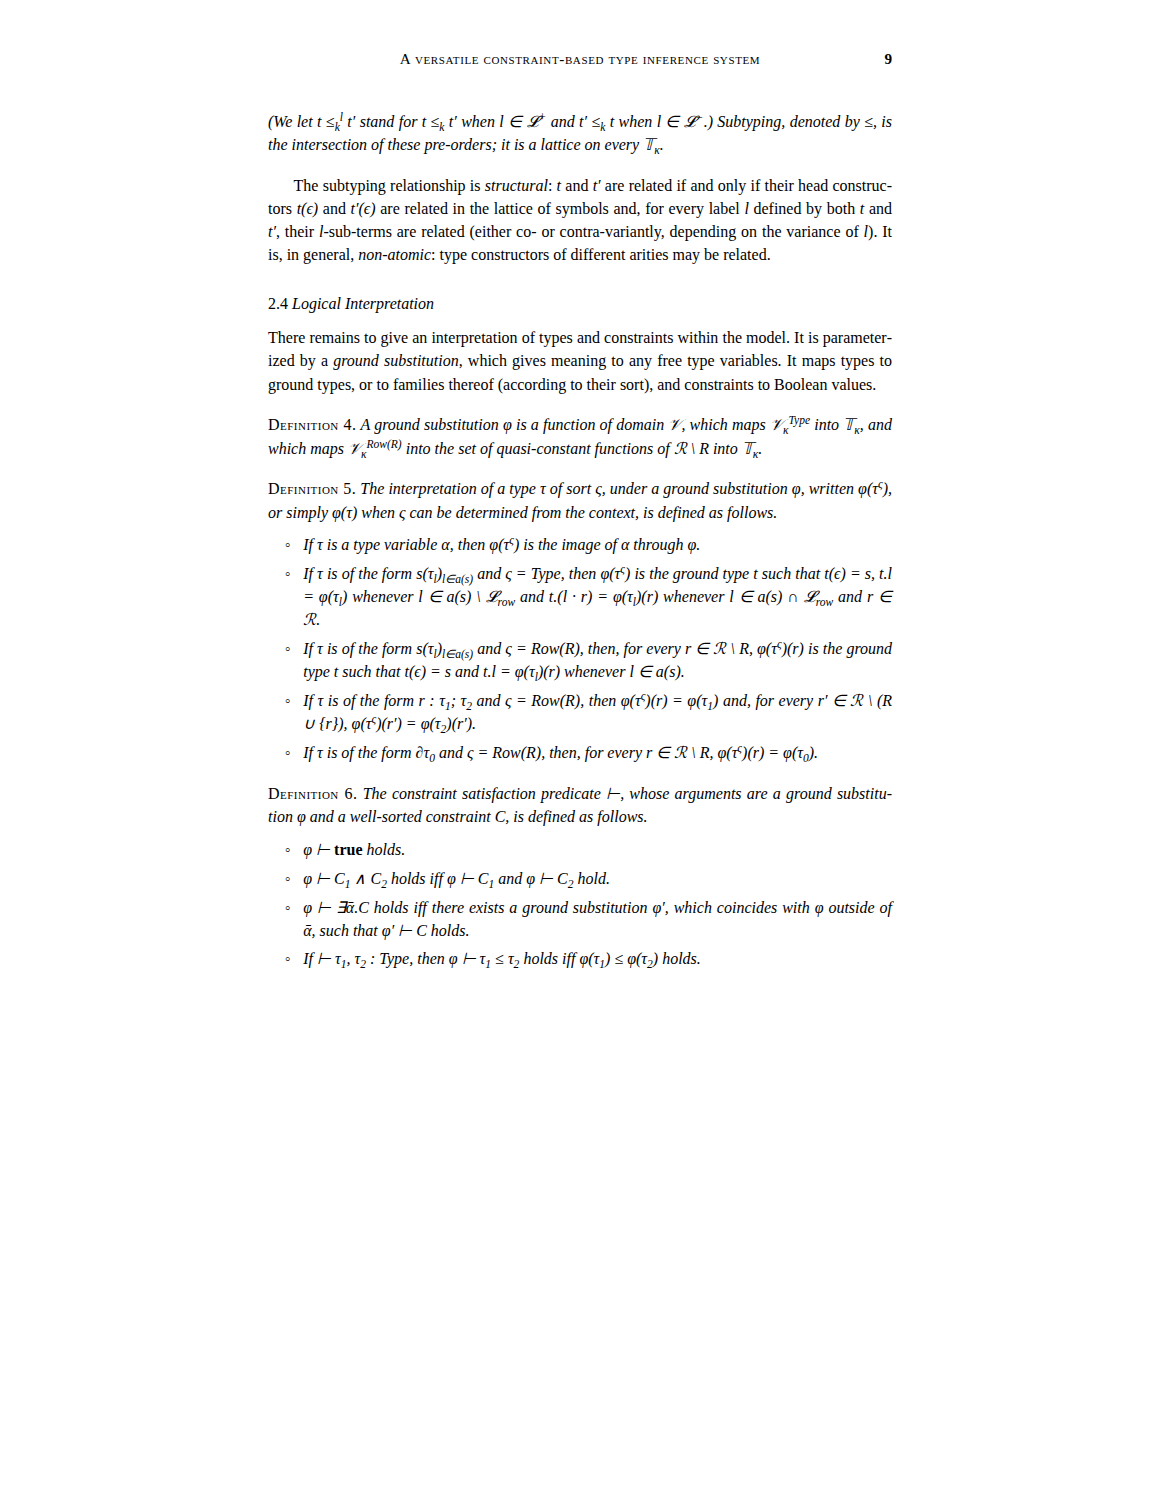A versatile constraint-based type inference system 9
(We let t ≤kl t′ stand for t ≤k t′ when l ∈ 𝓛+ and t′ ≤k t when l ∈ 𝓛−.) Subtyping, denoted by ≤, is the intersection of these pre-orders; it is a lattice on every 𝕋κ.
The subtyping relationship is structural: t and t′ are related if and only if their head constructors t(ϵ) and t′(ϵ) are related in the lattice of symbols and, for every label l defined by both t and t′, their l-sub-terms are related (either co- or contra-variantly, depending on the variance of l). It is, in general, non-atomic: type constructors of different arities may be related.
2.4 Logical Interpretation
There remains to give an interpretation of types and constraints within the model. It is parameterized by a ground substitution, which gives meaning to any free type variables. It maps types to ground types, or to families thereof (according to their sort), and constraints to Boolean values.
Definition 4. A ground substitution φ is a function of domain 𝒱, which maps 𝒱κType into 𝕋κ, and which maps 𝒱κRow(R) into the set of quasi-constant functions of ℛ \ R into 𝕋κ.
Definition 5. The interpretation of a type τ of sort ς, under a ground substitution φ, written φ(τς), or simply φ(τ) when ς can be determined from the context, is defined as follows.
If τ is a type variable α, then φ(τς) is the image of α through φ.
If τ is of the form s(τl)l∈a(s) and ς = Type, then φ(τς) is the ground type t such that t(ϵ) = s, t.l = φ(τl) whenever l ∈ a(s) \ 𝓛row and t.(l · r) = φ(τl)(r) whenever l ∈ a(s) ∩ 𝓛row and r ∈ ℛ.
If τ is of the form s(τl)l∈a(s) and ς = Row(R), then, for every r ∈ ℛ \ R, φ(τς)(r) is the ground type t such that t(ϵ) = s and t.l = φ(τl)(r) whenever l ∈ a(s).
If τ is of the form r : τ1; τ2 and ς = Row(R), then φ(τς)(r) = φ(τ1) and, for every r′ ∈ ℛ \ (R ∪ {r}), φ(τς)(r′) = φ(τ2)(r′).
If τ is of the form ∂τ0 and ς = Row(R), then, for every r ∈ ℛ \ R, φ(τς)(r) = φ(τ0).
Definition 6. The constraint satisfaction predicate ⊢, whose arguments are a ground substitution φ and a well-sorted constraint C, is defined as follows.
φ ⊢ true holds.
φ ⊢ C1 ∧ C2 holds iff φ ⊢ C1 and φ ⊢ C2 hold.
φ ⊢ ∃ᾱ.C holds iff there exists a ground substitution φ′, which coincides with φ outside of ᾱ, such that φ′ ⊢ C holds.
If ⊢ τ1, τ2 : Type, then φ ⊢ τ1 ≤ τ2 holds iff φ(τ1) ≤ φ(τ2) holds.